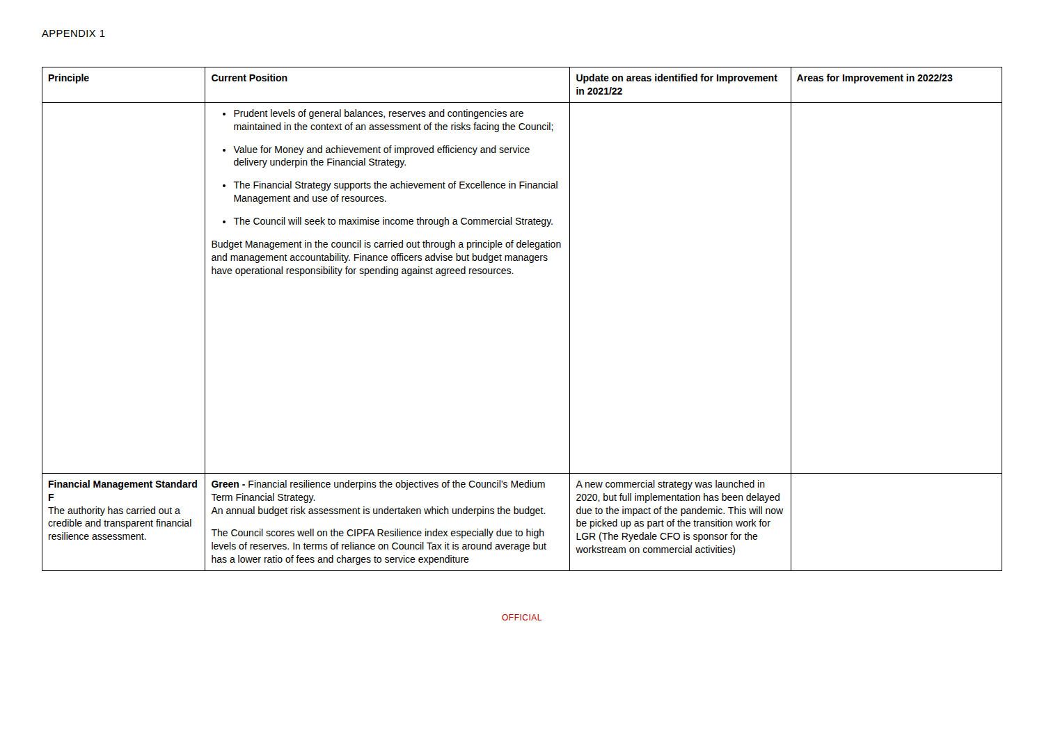APPENDIX 1
| Principle | Current Position | Update on areas identified for Improvement in 2021/22 | Areas for Improvement in 2022/23 |
| --- | --- | --- | --- |
| | Prudent levels of general balances, reserves and contingencies are maintained in the context of an assessment of the risks facing the Council; Value for Money and achievement of improved efficiency and service delivery underpin the Financial Strategy. The Financial Strategy supports the achievement of Excellence in Financial Management and use of resources. The Council will seek to maximise income through a Commercial Strategy. Budget Management in the council is carried out through a principle of delegation and management accountability. Finance officers advise but budget managers have operational responsibility for spending against agreed resources. | | |
| Financial Management Standard F The authority has carried out a credible and transparent financial resilience assessment. | Green - Financial resilience underpins the objectives of the Council’s Medium Term Financial Strategy. An annual budget risk assessment is undertaken which underpins the budget. The Council scores well on the CIPFA Resilience index especially due to high levels of reserves. In terms of reliance on Council Tax it is around average but has a lower ratio of fees and charges to service expenditure | A new commercial strategy was launched in 2020, but full implementation has been delayed due to the impact of the pandemic. This will now be picked up as part of the transition work for LGR (The Ryedale CFO is sponsor for the workstream on commercial activities) | |
OFFICIAL